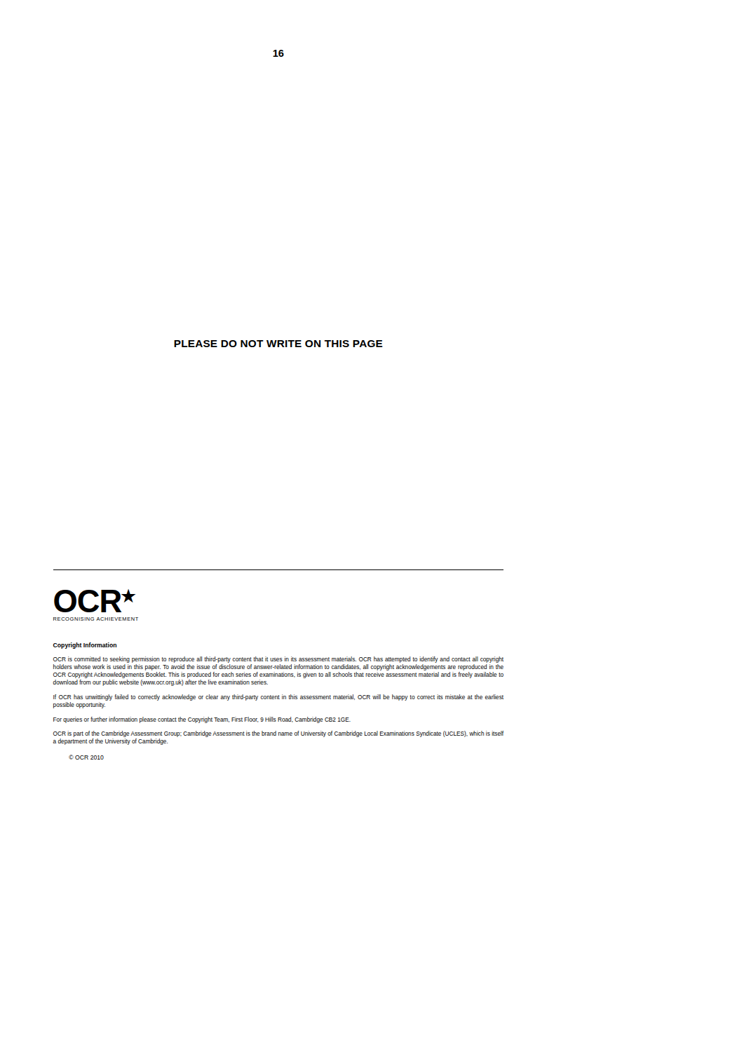16
PLEASE DO NOT WRITE ON THIS PAGE
OCR★
RECOGNISING ACHIEVEMENT
Copyright Information
OCR is committed to seeking permission to reproduce all third-party content that it uses in its assessment materials. OCR has attempted to identify and contact all copyright holders whose work is used in this paper. To avoid the issue of disclosure of answer-related information to candidates, all copyright acknowledgements are reproduced in the OCR Copyright Acknowledgements Booklet. This is produced for each series of examinations, is given to all schools that receive assessment material and is freely available to download from our public website (www.ocr.org.uk) after the live examination series.
If OCR has unwittingly failed to correctly acknowledge or clear any third-party content in this assessment material, OCR will be happy to correct its mistake at the earliest possible opportunity.
For queries or further information please contact the Copyright Team, First Floor, 9 Hills Road, Cambridge CB2 1GE.
OCR is part of the Cambridge Assessment Group; Cambridge Assessment is the brand name of University of Cambridge Local Examinations Syndicate (UCLES), which is itself a department of the University of Cambridge.
© OCR 2010